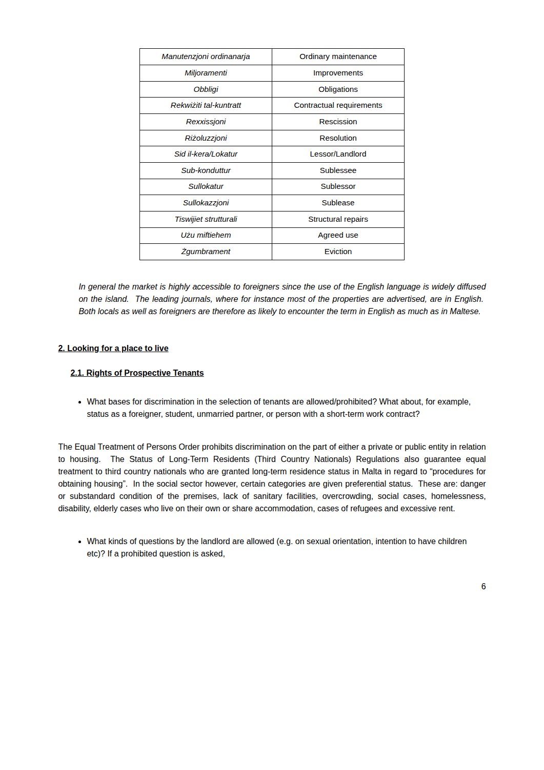| Manutenzjoni ordinanarja | Ordinary maintenance |
| Miljoramenti | Improvements |
| Obbligi | Obligations |
| Rekwiżiti tal-kuntratt | Contractual requirements |
| Rexxissjoni | Rescission |
| Riżoluzzjoni | Resolution |
| Sid il-kera/Lokatur | Lessor/Landlord |
| Sub-konduttur | Sublessee |
| Sullokatur | Sublessor |
| Sullokazzjoni | Sublease |
| Tiswijiet strutturali | Structural repairs |
| Użu miftiehem | Agreed use |
| Żgumbrament | Eviction |
In general the market is highly accessible to foreigners since the use of the English language is widely diffused on the island. The leading journals, where for instance most of the properties are advertised, are in English. Both locals as well as foreigners are therefore as likely to encounter the term in English as much as in Maltese.
2. Looking for a place to live
2.1. Rights of Prospective Tenants
What bases for discrimination in the selection of tenants are allowed/prohibited? What about, for example, status as a foreigner, student, unmarried partner, or person with a short-term work contract?
The Equal Treatment of Persons Order prohibits discrimination on the part of either a private or public entity in relation to housing. The Status of Long-Term Residents (Third Country Nationals) Regulations also guarantee equal treatment to third country nationals who are granted long-term residence status in Malta in regard to “procedures for obtaining housing”. In the social sector however, certain categories are given preferential status. These are: danger or substandard condition of the premises, lack of sanitary facilities, overcrowding, social cases, homelessness, disability, elderly cases who live on their own or share accommodation, cases of refugees and excessive rent.
What kinds of questions by the landlord are allowed (e.g. on sexual orientation, intention to have children etc)? If a prohibited question is asked,
6